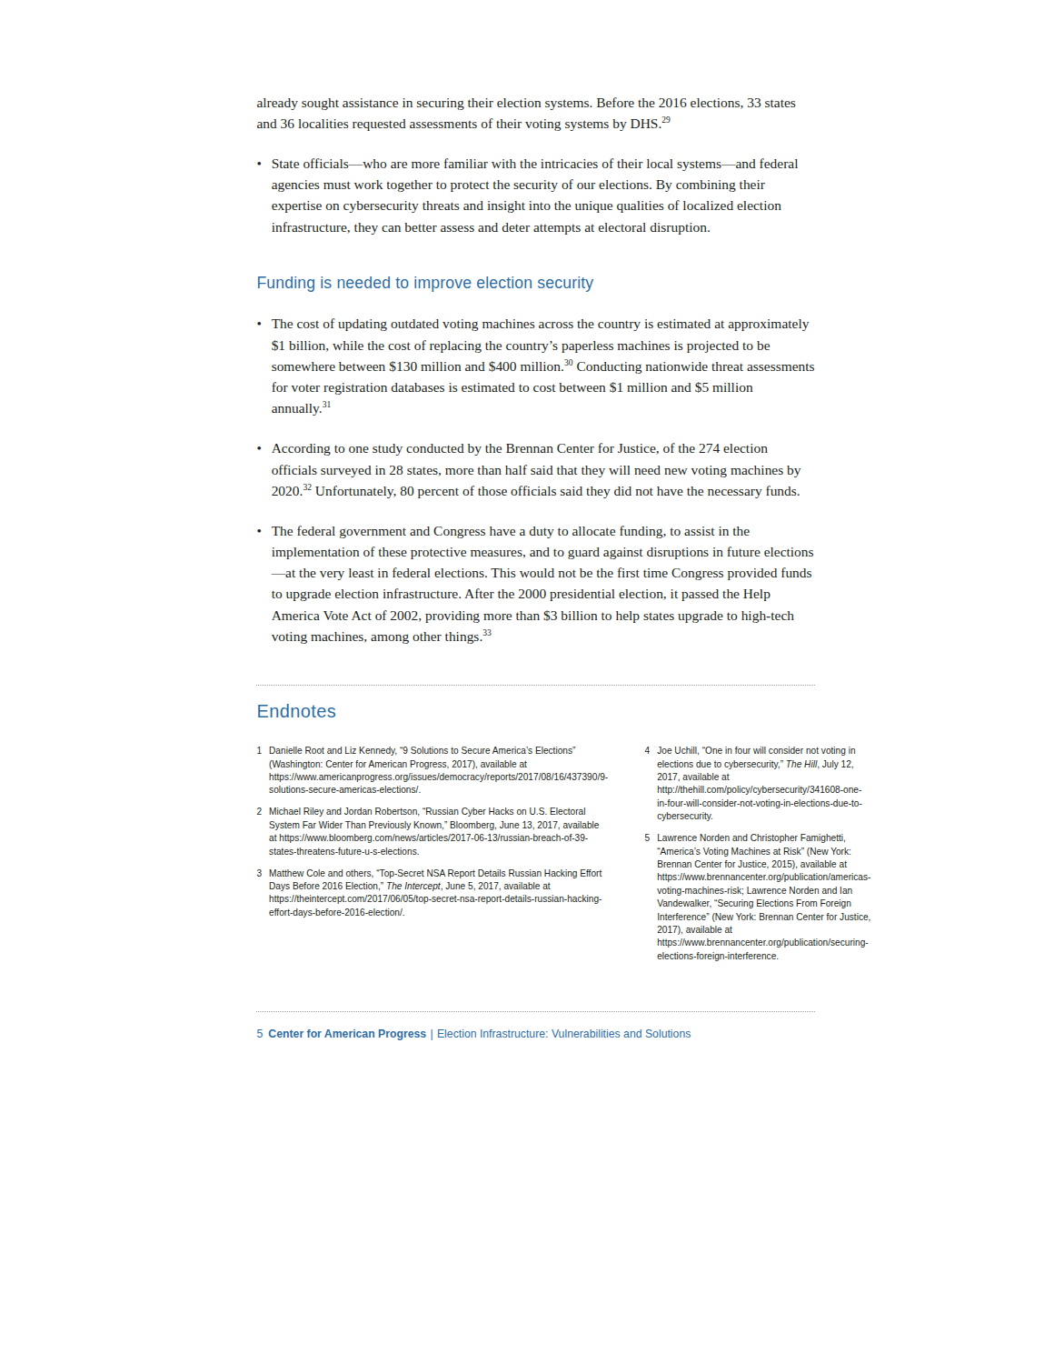already sought assistance in securing their election systems. Before the 2016 elections, 33 states and 36 localities requested assessments of their voting systems by DHS.29
State officials—who are more familiar with the intricacies of their local systems—and federal agencies must work together to protect the security of our elections. By combining their expertise on cybersecurity threats and insight into the unique qualities of localized election infrastructure, they can better assess and deter attempts at electoral disruption.
Funding is needed to improve election security
The cost of updating outdated voting machines across the country is estimated at approximately $1 billion, while the cost of replacing the country’s paperless machines is projected to be somewhere between $130 million and $400 million.30 Conducting nationwide threat assessments for voter registration databases is estimated to cost between $1 million and $5 million annually.31
According to one study conducted by the Brennan Center for Justice, of the 274 election officials surveyed in 28 states, more than half said that they will need new voting machines by 2020.32 Unfortunately, 80 percent of those officials said they did not have the necessary funds.
The federal government and Congress have a duty to allocate funding, to assist in the implementation of these protective measures, and to guard against disruptions in future elections—at the very least in federal elections. This would not be the first time Congress provided funds to upgrade election infrastructure. After the 2000 presidential election, it passed the Help America Vote Act of 2002, providing more than $3 billion to help states upgrade to high-tech voting machines, among other things.33
Endnotes
1 Danielle Root and Liz Kennedy, “9 Solutions to Secure America’s Elections” (Washington: Center for American Progress, 2017), available at https://www.americanprogress.org/issues/democracy/reports/2017/08/16/437390/9-solutions-secure-americas-elections/.
2 Michael Riley and Jordan Robertson, “Russian Cyber Hacks on U.S. Electoral System Far Wider Than Previously Known,” Bloomberg, June 13, 2017, available at https://www.bloomberg.com/news/articles/2017-06-13/russian-breach-of-39-states-threatens-future-u-s-elections.
3 Matthew Cole and others, “Top-Secret NSA Report Details Russian Hacking Effort Days Before 2016 Election,” The Intercept, June 5, 2017, available at https://theintercept.com/2017/06/05/top-secret-nsa-report-details-russian-hacking-effort-days-before-2016-election/.
4 Joe Uchill, “One in four will consider not voting in elections due to cybersecurity,” The Hill, July 12, 2017, available at http://thehill.com/policy/cybersecurity/341608-one-in-four-will-consider-not-voting-in-elections-due-to-cybersecurity.
5 Lawrence Norden and Christopher Famighetti, “America’s Voting Machines at Risk” (New York: Brennan Center for Justice, 2015), available at https://www.brennancenter.org/publication/americas-voting-machines-risk; Lawrence Norden and Ian Vandewalker, “Securing Elections From Foreign Interference” (New York: Brennan Center for Justice, 2017), available at https://www.brennancenter.org/publication/securing-elections-foreign-interference.
5 Center for American Progress|Election Infrastructure: Vulnerabilities and Solutions